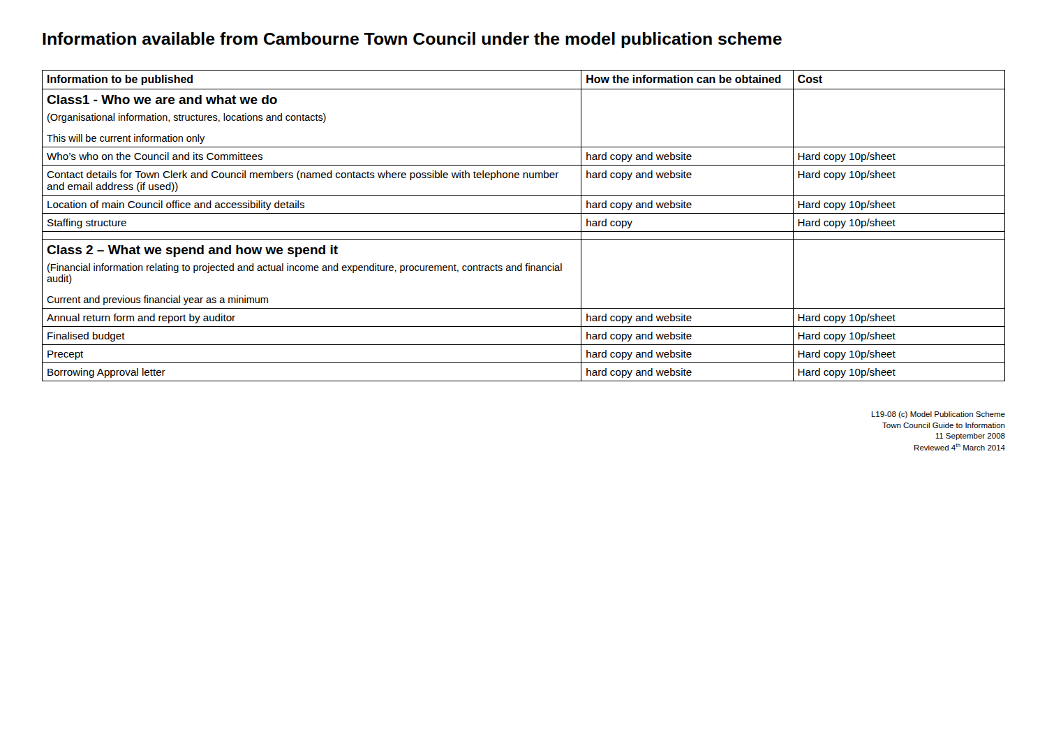Information available from Cambourne Town Council under the model publication scheme
| Information to be published | How the information can be obtained | Cost |
| --- | --- | --- |
| Class1 - Who we are and what we do (Organisational information, structures, locations and contacts) This will be current information only | | |
| Who’s who on the Council and its Committees | hard copy and website | Hard copy 10p/sheet |
| Contact details for Town Clerk and Council members (named contacts where possible with telephone number and email address (if used)) | hard copy and website | Hard copy 10p/sheet |
| Location of main Council office and accessibility details | hard copy and website | Hard copy 10p/sheet |
| Staffing structure | hard copy | Hard copy 10p/sheet |
| Class 2 – What we spend and how we spend it (Financial information relating to projected and actual income and expenditure, procurement, contracts and financial audit) Current and previous financial year as a minimum | | |
| Annual return form and report by auditor | hard copy and website | Hard copy 10p/sheet |
| Finalised budget | hard copy and website | Hard copy 10p/sheet |
| Precept | hard copy and website | Hard copy 10p/sheet |
| Borrowing Approval letter | hard copy and website | Hard copy 10p/sheet |
L19-08 (c) Model Publication Scheme
Town Council Guide to Information
11 September 2008
Reviewed 4th March 2014